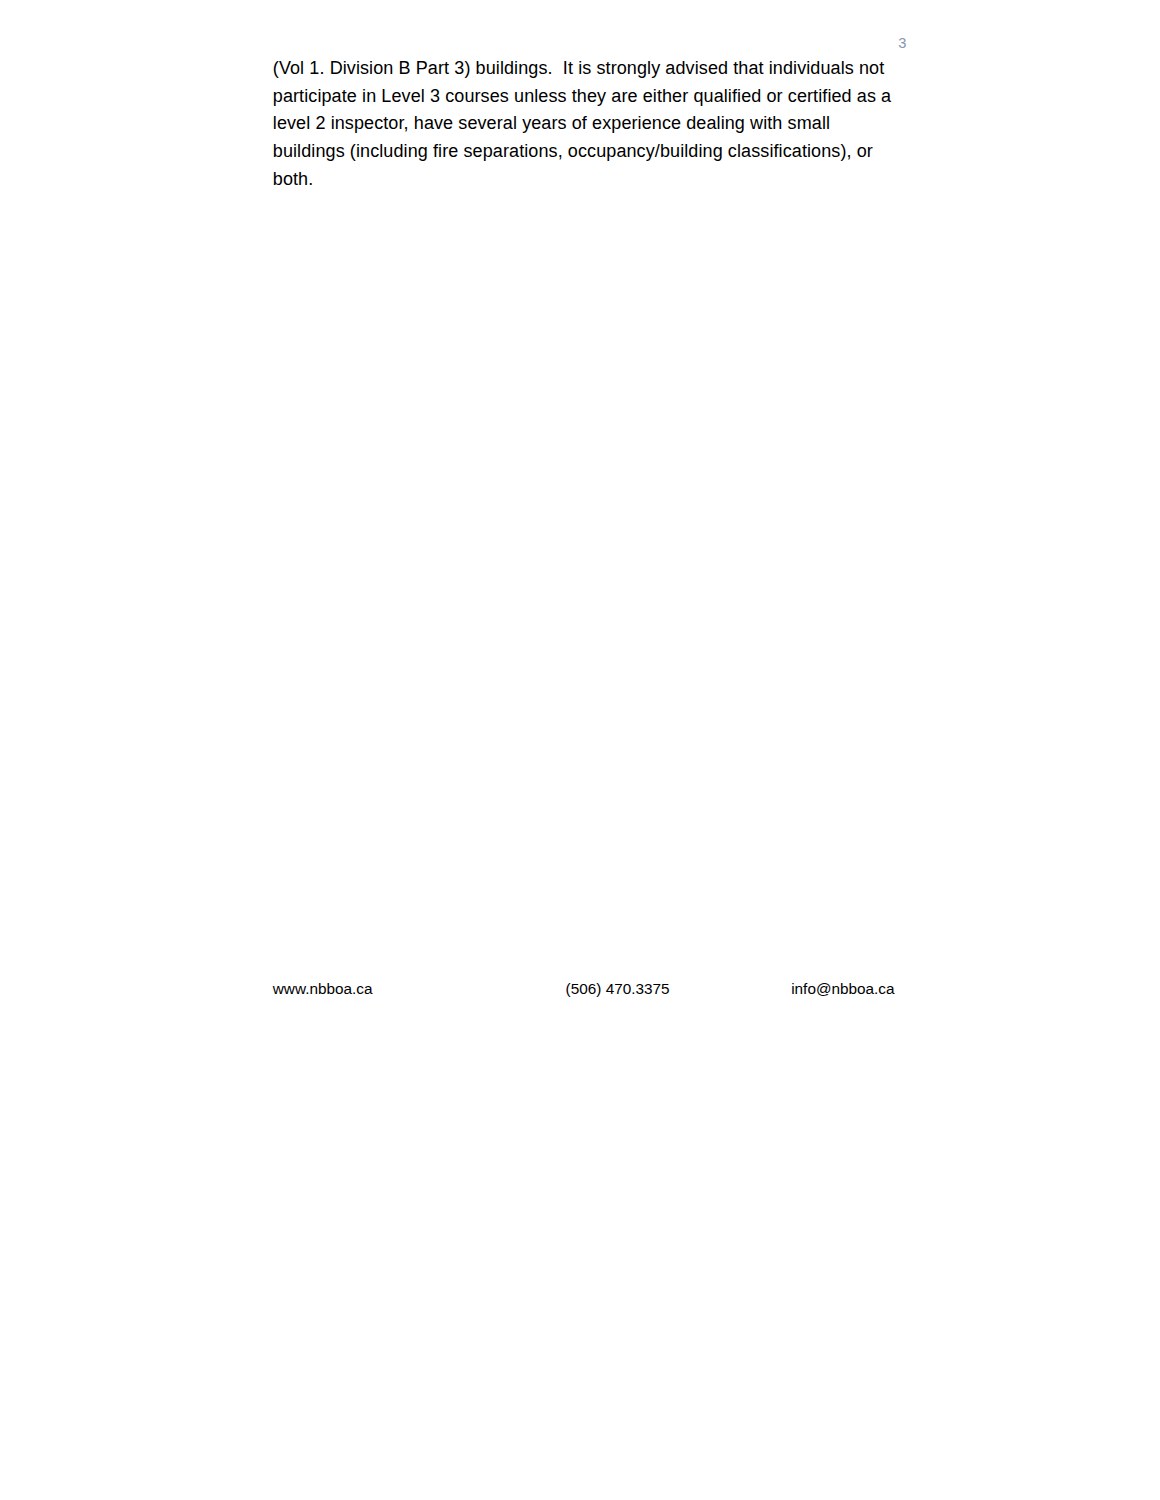3
(Vol 1. Division B Part 3) buildings. It is strongly advised that individuals not participate in Level 3 courses unless they are either qualified or certified as a level 2 inspector, have several years of experience dealing with small buildings (including fire separations, occupancy/building classifications), or both.
www.nbboa.ca (506) 470.3375 info@nbboa.ca